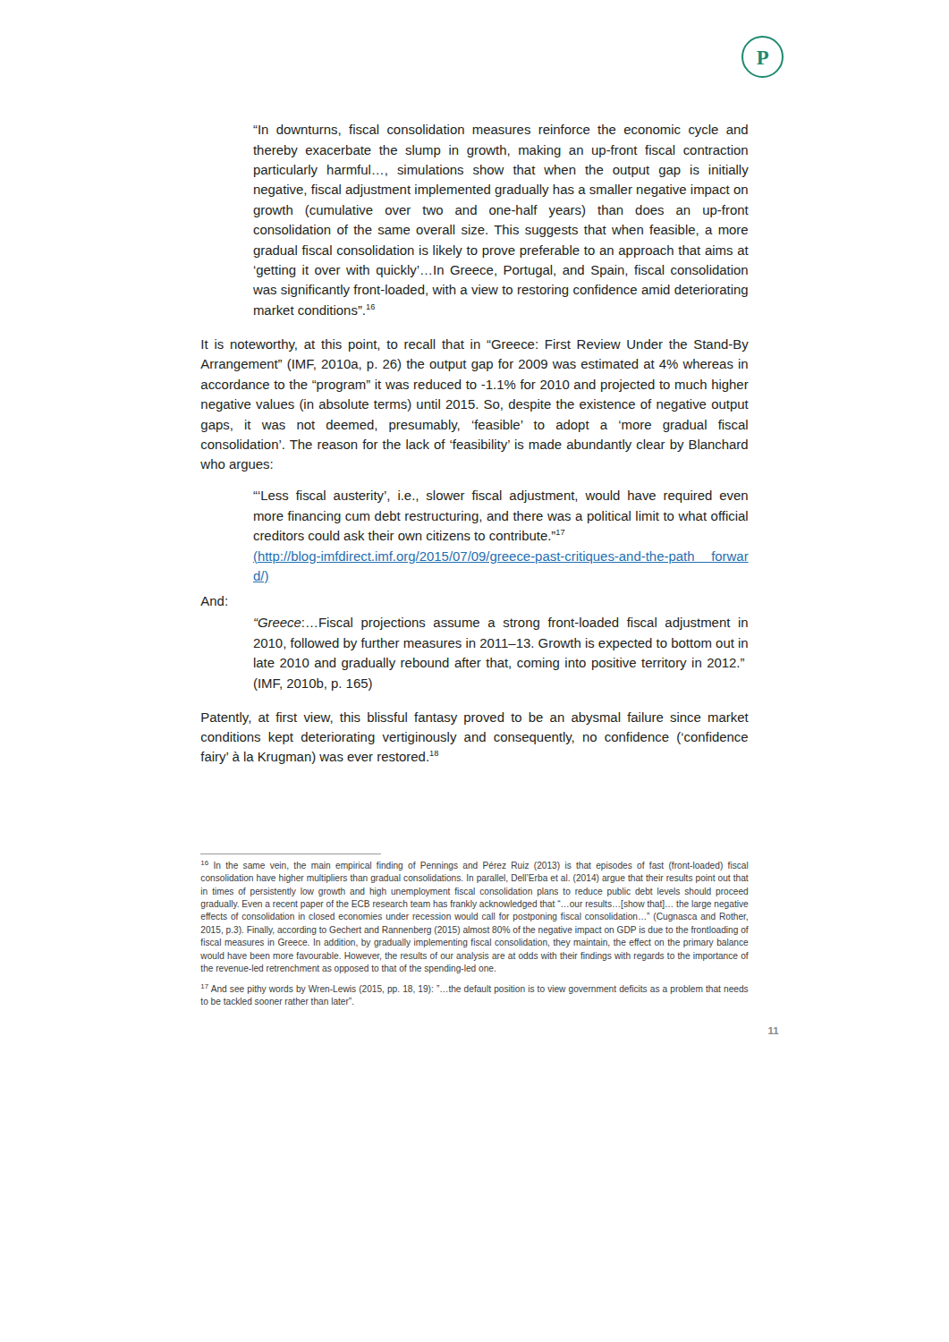P
“In downturns, fiscal consolidation measures reinforce the economic cycle and thereby exacerbate the slump in growth, making an up-front fiscal contraction particularly harmful…, simulations show that when the output gap is initially negative, fiscal adjustment implemented gradually has a smaller negative impact on growth (cumulative over two and one-half years) than does an up-front consolidation of the same overall size. This suggests that when feasible, a more gradual fiscal consolidation is likely to prove preferable to an approach that aims at ‘getting it over with quickly’…In Greece, Portugal, and Spain, fiscal consolidation was significantly front-loaded, with a view to restoring confidence amid deteriorating market conditions”.16
It is noteworthy, at this point, to recall that in “Greece: First Review Under the Stand-By Arrangement” (IMF, 2010a, p. 26) the output gap for 2009 was estimated at 4% whereas in accordance to the “program” it was reduced to -1.1% for 2010 and projected to much higher negative values (in absolute terms) until 2015. So, despite the existence of negative output gaps, it was not deemed, presumably, ‘feasible’ to adopt a ‘more gradual fiscal consolidation’. The reason for the lack of ‘feasibility’ is made abundantly clear by Blanchard who argues:
“‘Less fiscal austerity’, i.e., slower fiscal adjustment, would have required even more financing cum debt restructuring, and there was a political limit to what official creditors could ask their own citizens to contribute.”17
(http://blog-imfdirect.imf.org/2015/07/09/greece-past-critiques-and-the-path forward/)
And:
“Greece:…Fiscal projections assume a strong front-loaded fiscal adjustment in 2010, followed by further measures in 2011–13. Growth is expected to bottom out in late 2010 and gradually rebound after that, coming into positive territory in 2012.” (IMF, 2010b, p. 165)
Patently, at first view, this blissful fantasy proved to be an abysmal failure since market conditions kept deteriorating vertiginously and consequently, no confidence (‘confidence fairy’ à la Krugman) was ever restored.18
16 In the same vein, the main empirical finding of Pennings and Pérez Ruiz (2013) is that episodes of fast (front-loaded) fiscal consolidation have higher multipliers than gradual consolidations. In parallel, Dell’Erba et al. (2014) argue that their results point out that in times of persistently low growth and high unemployment fiscal consolidation plans to reduce public debt levels should proceed gradually. Even a recent paper of the ECB research team has frankly acknowledged that “…our results…[show that]… the large negative effects of consolidation in closed economies under recession would call for postponing fiscal consolidation…” (Cugnasca and Rother, 2015, p.3). Finally, according to Gechert and Rannenberg (2015) almost 80% of the negative impact on GDP is due to the frontloading of fiscal measures in Greece. In addition, by gradually implementing fiscal consolidation, they maintain, the effect on the primary balance would have been more favourable. However, the results of our analysis are at odds with their findings with regards to the importance of the revenue-led retrenchment as opposed to that of the spending-led one.
17 And see pithy words by Wren-Lewis (2015, pp. 18, 19): ”…the default position is to view government deficits as a problem that needs to be tackled sooner rather than later”.
11